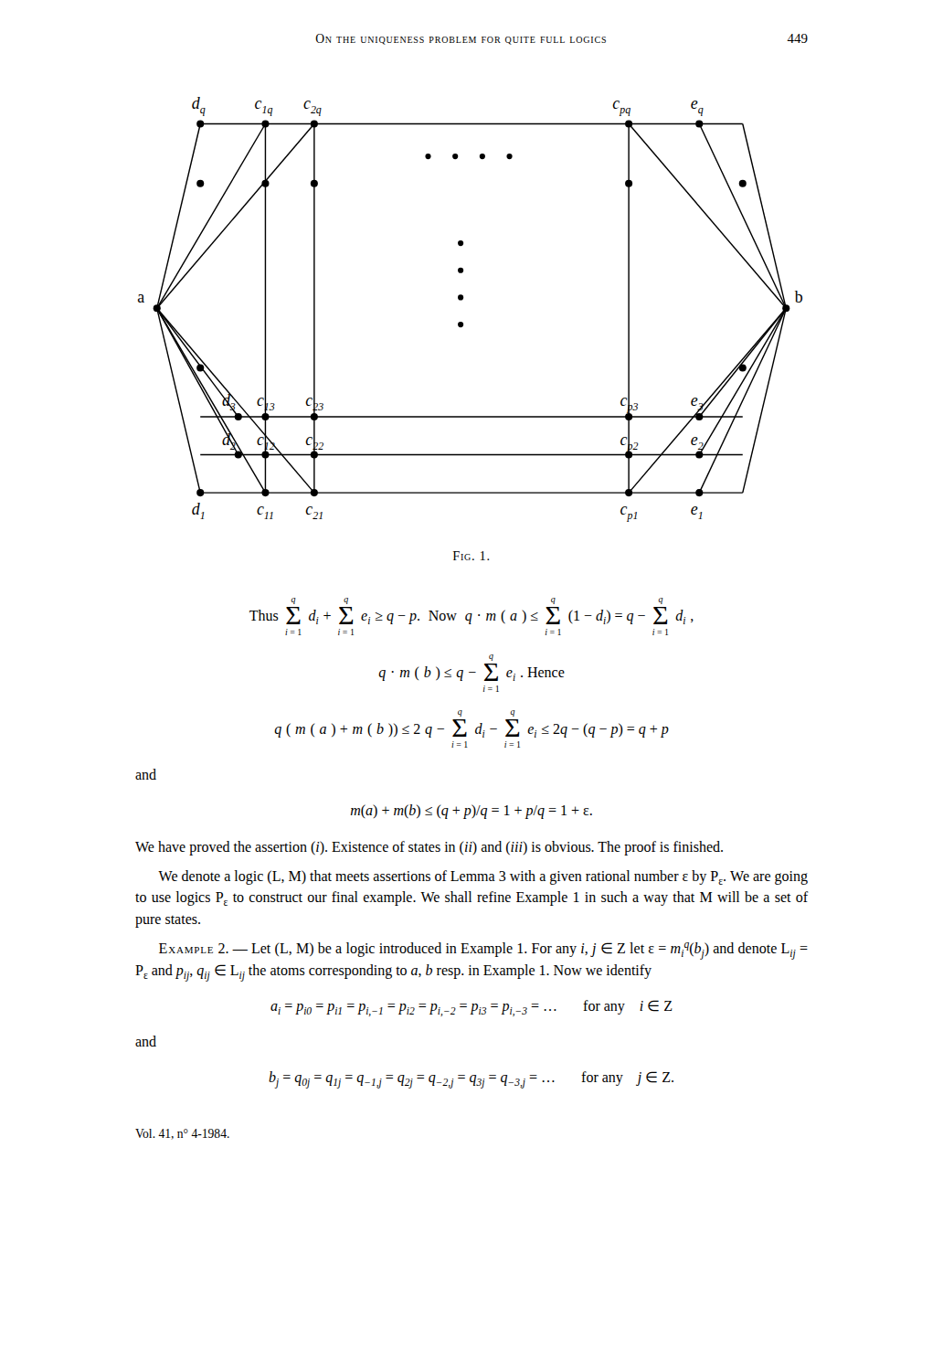On the uniqueness problem for quite full logics 449
dq c1q c2q cpq eq a b d3 c13 c23 cp3 e3 d2 c12 c22 cp2 e2 d1 c11 c21 cp1 e1
Fig. 1.
Thus qΣi = 1 di + qΣi = 1 ei ≥ q − p. Now q·m(a) ≤ qΣi = 1 (1 − di) = q − qΣi = 1 di,
q·m(b) ≤ q − qΣi = 1 ei. Hence
q(m(a) + m(b)) ≤ 2q − qΣi = 1 di − qΣi = 1 ei ≤ 2q − (q − p) = q + p
and
m(a) + m(b) ≤ (q + p)/q = 1 + p/q = 1 + ε.
We have proved the assertion (i). Existence of states in (ii) and (iii) is obvious. The proof is finished.
We denote a logic (L, M) that meets assertions of Lemma 3 with a given rational number ε by Pε. We are going to use logics Pε to construct our final example. We shall refine Example 1 in such a way that M will be a set of pure states.
Example 2. — Let (L, M) be a logic introduced in Example 1. For any i, j ∈ Z let ε = miq(bj) and denote Lij = Pε and pij, qij ∈ Lij the atoms corresponding to a, b resp. in Example 1. Now we identify
ai = pi0 = pi1 = pi,−1 = pi2 = pi,−2 = pi3 = pi,−3 = … for any i ∈ Z
and
bj = q0j = q1j = q−1,j = q2j = q−2,j = q3j = q−3,j = … for any j ∈ Z.
Vol. 41, n° 4-1984.